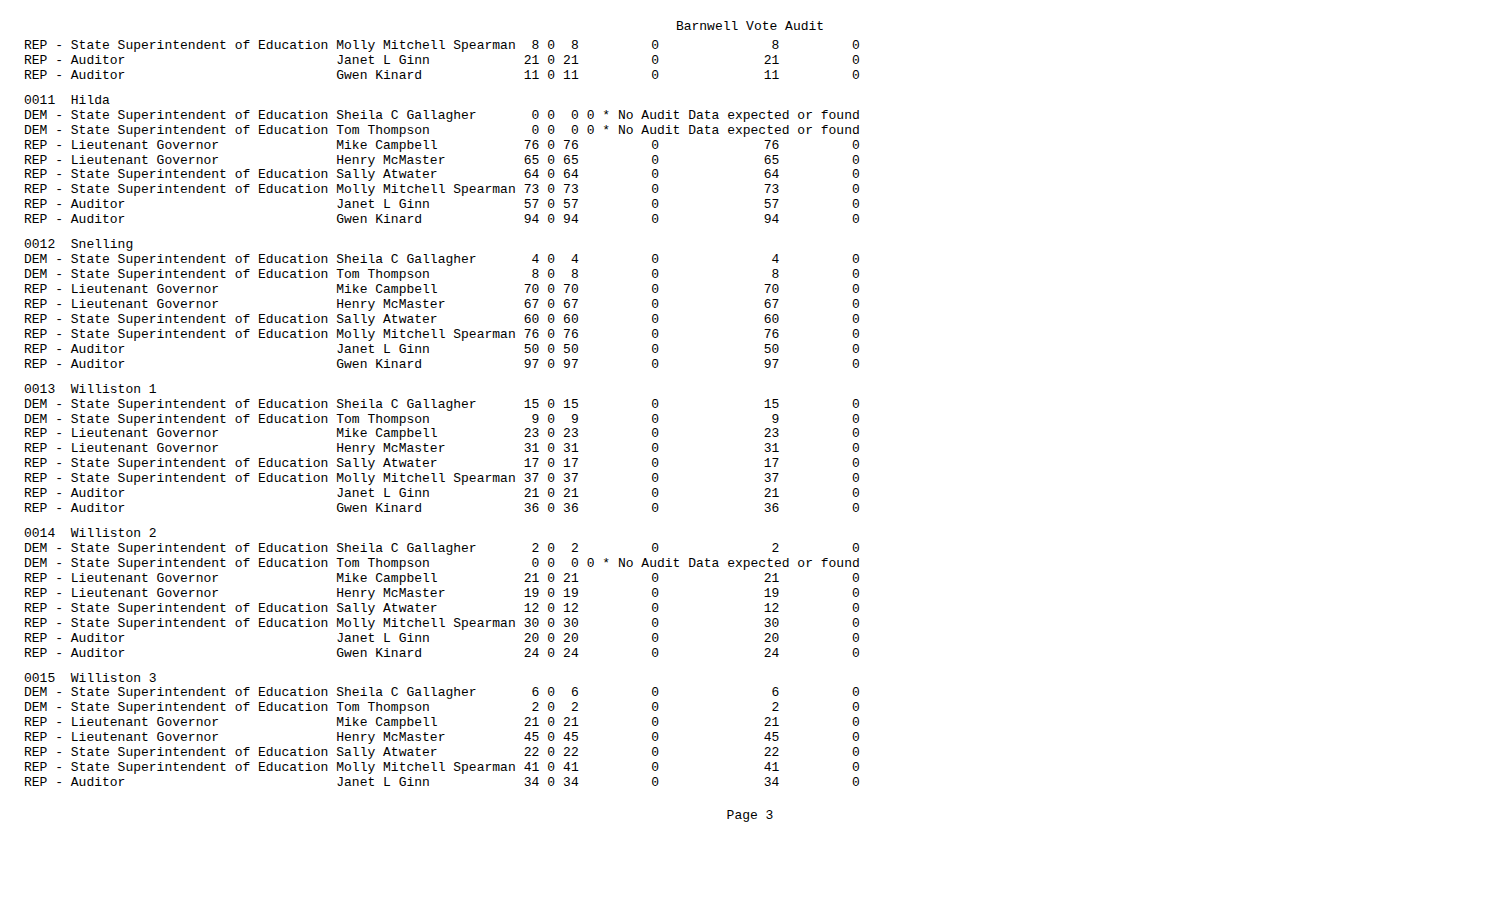Barnwell Vote Audit
| REP - State Superintendent of Education | Molly Mitchell Spearman | 8 | 0 | 8 | 0 | 8 | 0 |
| REP - Auditor | Janet L Ginn | 21 | 0 | 21 | 0 | 21 | 0 |
| REP - Auditor | Gwen Kinard | 11 | 0 | 11 | 0 | 11 | 0 |
| 0011 Hilda |
| DEM - State Superintendent of Education | Sheila C Gallagher | 0 | 0 | 0 | 0 * No Audit Data expected or found |
| DEM - State Superintendent of Education | Tom Thompson | 0 | 0 | 0 | 0 * No Audit Data expected or found |
| REP - Lieutenant Governor | Mike Campbell | 76 | 0 | 76 | 0 | 76 | 0 |
| REP - Lieutenant Governor | Henry McMaster | 65 | 0 | 65 | 0 | 65 | 0 |
| REP - State Superintendent of Education | Sally Atwater | 64 | 0 | 64 | 0 | 64 | 0 |
| REP - State Superintendent of Education | Molly Mitchell Spearman | 73 | 0 | 73 | 0 | 73 | 0 |
| REP - Auditor | Janet L Ginn | 57 | 0 | 57 | 0 | 57 | 0 |
| REP - Auditor | Gwen Kinard | 94 | 0 | 94 | 0 | 94 | 0 |
| 0012 Snelling |
| DEM - State Superintendent of Education | Sheila C Gallagher | 4 | 0 | 4 | 0 | 4 | 0 |
| DEM - State Superintendent of Education | Tom Thompson | 8 | 0 | 8 | 0 | 8 | 0 |
| REP - Lieutenant Governor | Mike Campbell | 70 | 0 | 70 | 0 | 70 | 0 |
| REP - Lieutenant Governor | Henry McMaster | 67 | 0 | 67 | 0 | 67 | 0 |
| REP - State Superintendent of Education | Sally Atwater | 60 | 0 | 60 | 0 | 60 | 0 |
| REP - State Superintendent of Education | Molly Mitchell Spearman | 76 | 0 | 76 | 0 | 76 | 0 |
| REP - Auditor | Janet L Ginn | 50 | 0 | 50 | 0 | 50 | 0 |
| REP - Auditor | Gwen Kinard | 97 | 0 | 97 | 0 | 97 | 0 |
| 0013 Williston 1 |
| DEM - State Superintendent of Education | Sheila C Gallagher | 15 | 0 | 15 | 0 | 15 | 0 |
| DEM - State Superintendent of Education | Tom Thompson | 9 | 0 | 9 | 0 | 9 | 0 |
| REP - Lieutenant Governor | Mike Campbell | 23 | 0 | 23 | 0 | 23 | 0 |
| REP - Lieutenant Governor | Henry McMaster | 31 | 0 | 31 | 0 | 31 | 0 |
| REP - State Superintendent of Education | Sally Atwater | 17 | 0 | 17 | 0 | 17 | 0 |
| REP - State Superintendent of Education | Molly Mitchell Spearman | 37 | 0 | 37 | 0 | 37 | 0 |
| REP - Auditor | Janet L Ginn | 21 | 0 | 21 | 0 | 21 | 0 |
| REP - Auditor | Gwen Kinard | 36 | 0 | 36 | 0 | 36 | 0 |
| 0014 Williston 2 |
| DEM - State Superintendent of Education | Sheila C Gallagher | 2 | 0 | 2 | 0 | 2 | 0 |
| DEM - State Superintendent of Education | Tom Thompson | 0 | 0 | 0 | 0 * No Audit Data expected or found |
| REP - Lieutenant Governor | Mike Campbell | 21 | 0 | 21 | 0 | 21 | 0 |
| REP - Lieutenant Governor | Henry McMaster | 19 | 0 | 19 | 0 | 19 | 0 |
| REP - State Superintendent of Education | Sally Atwater | 12 | 0 | 12 | 0 | 12 | 0 |
| REP - State Superintendent of Education | Molly Mitchell Spearman | 30 | 0 | 30 | 0 | 30 | 0 |
| REP - Auditor | Janet L Ginn | 20 | 0 | 20 | 0 | 20 | 0 |
| REP - Auditor | Gwen Kinard | 24 | 0 | 24 | 0 | 24 | 0 |
| 0015 Williston 3 |
| DEM - State Superintendent of Education | Sheila C Gallagher | 6 | 0 | 6 | 0 | 6 | 0 |
| DEM - State Superintendent of Education | Tom Thompson | 2 | 0 | 2 | 0 | 2 | 0 |
| REP - Lieutenant Governor | Mike Campbell | 21 | 0 | 21 | 0 | 21 | 0 |
| REP - Lieutenant Governor | Henry McMaster | 45 | 0 | 45 | 0 | 45 | 0 |
| REP - State Superintendent of Education | Sally Atwater | 22 | 0 | 22 | 0 | 22 | 0 |
| REP - State Superintendent of Education | Molly Mitchell Spearman | 41 | 0 | 41 | 0 | 41 | 0 |
| REP - Auditor | Janet L Ginn | 34 | 0 | 34 | 0 | 34 | 0 |
Page 3